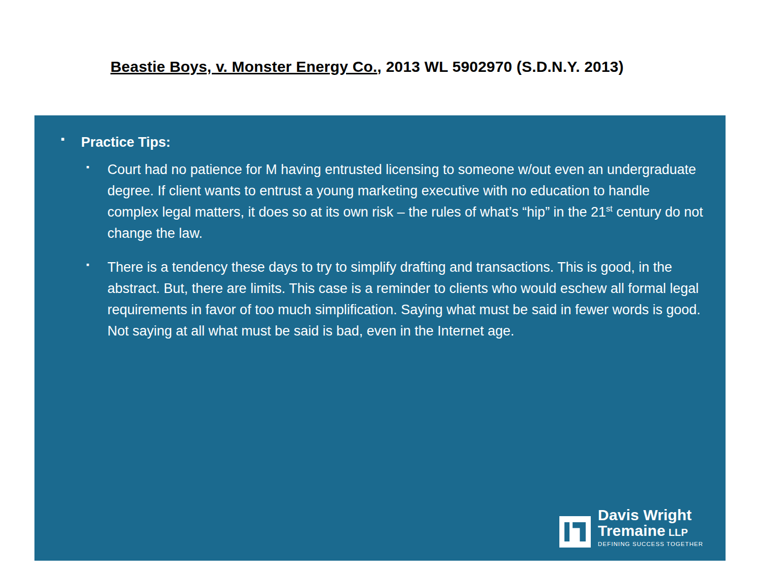Beastie Boys, v. Monster Energy Co., 2013 WL 5902970 (S.D.N.Y. 2013)
Practice Tips:
Court had no patience for M having entrusted licensing to someone w/out even an undergraduate degree. If client wants to entrust a young marketing executive with no education to handle complex legal matters, it does so at its own risk – the rules of what’s “hip” in the 21st century do not change the law.
There is a tendency these days to try to simplify drafting and transactions. This is good, in the abstract. But, there are limits. This case is a reminder to clients who would eschew all formal legal requirements in favor of too much simplification. Saying what must be said in fewer words is good. Not saying at all what must be said is bad, even in the Internet age.
Davis Wright TremaineLLP DEFINING SUCCESS TOGETHER